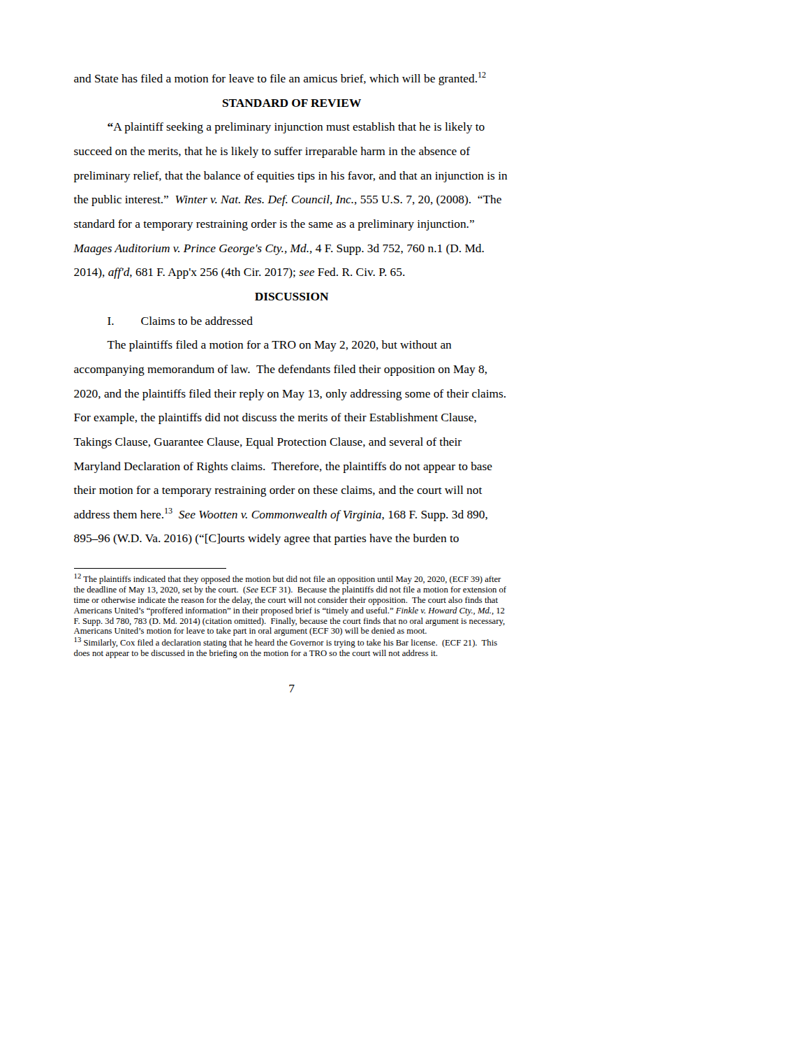and State has filed a motion for leave to file an amicus brief, which will be granted.12
STANDARD OF REVIEW
“A plaintiff seeking a preliminary injunction must establish that he is likely to succeed on the merits, that he is likely to suffer irreparable harm in the absence of preliminary relief, that the balance of equities tips in his favor, and that an injunction is in the public interest.” Winter v. Nat. Res. Def. Council, Inc., 555 U.S. 7, 20, (2008). “The standard for a temporary restraining order is the same as a preliminary injunction.” Maages Auditorium v. Prince George's Cty., Md., 4 F. Supp. 3d 752, 760 n.1 (D. Md. 2014), aff'd, 681 F. App'x 256 (4th Cir. 2017); see Fed. R. Civ. P. 65.
DISCUSSION
I. Claims to be addressed
The plaintiffs filed a motion for a TRO on May 2, 2020, but without an accompanying memorandum of law. The defendants filed their opposition on May 8, 2020, and the plaintiffs filed their reply on May 13, only addressing some of their claims. For example, the plaintiffs did not discuss the merits of their Establishment Clause, Takings Clause, Guarantee Clause, Equal Protection Clause, and several of their Maryland Declaration of Rights claims. Therefore, the plaintiffs do not appear to base their motion for a temporary restraining order on these claims, and the court will not address them here.13 See Wootten v. Commonwealth of Virginia, 168 F. Supp. 3d 890, 895–96 (W.D. Va. 2016) (“[C]ourts widely agree that parties have the burden to
12 The plaintiffs indicated that they opposed the motion but did not file an opposition until May 20, 2020, (ECF 39) after the deadline of May 13, 2020, set by the court. (See ECF 31). Because the plaintiffs did not file a motion for extension of time or otherwise indicate the reason for the delay, the court will not consider their opposition. The court also finds that Americans United’s “proffered information” in their proposed brief is “timely and useful.” Finkle v. Howard Cty., Md., 12 F. Supp. 3d 780, 783 (D. Md. 2014) (citation omitted). Finally, because the court finds that no oral argument is necessary, Americans United’s motion for leave to take part in oral argument (ECF 30) will be denied as moot.
13 Similarly, Cox filed a declaration stating that he heard the Governor is trying to take his Bar license. (ECF 21). This does not appear to be discussed in the briefing on the motion for a TRO so the court will not address it.
7